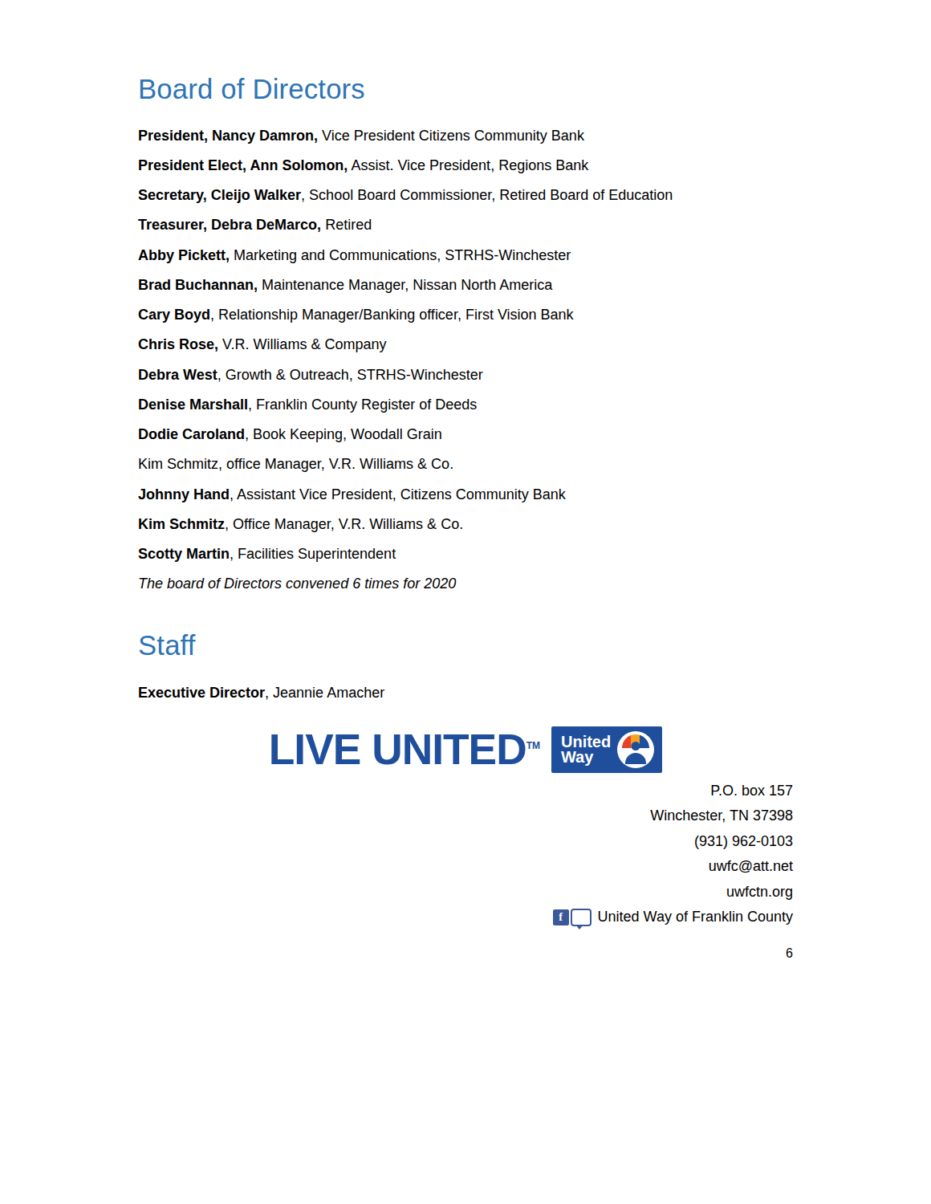Board of Directors
President, Nancy Damron, Vice President Citizens Community Bank
President Elect, Ann Solomon, Assist. Vice President, Regions Bank
Secretary, Cleijo Walker, School Board Commissioner, Retired Board of Education
Treasurer, Debra DeMarco, Retired
Abby Pickett, Marketing and Communications, STRHS-Winchester
Brad Buchannan, Maintenance Manager, Nissan North America
Cary Boyd, Relationship Manager/Banking officer, First Vision Bank
Chris Rose, V.R. Williams & Company
Debra West, Growth & Outreach, STRHS-Winchester
Denise Marshall, Franklin County Register of Deeds
Dodie Caroland, Book Keeping, Woodall Grain
Kim Schmitz, office Manager, V.R. Williams & Co.
Johnny Hand, Assistant Vice President, Citizens Community Bank
Kim Schmitz, Office Manager, V.R. Williams & Co.
Scotty Martin, Facilities Superintendent
The board of Directors convened 6 times for 2020
Staff
Executive Director, Jeannie Amacher
LIVE UNITEDTM United
Way
P.O. box 157
Winchester, TN 37398
(931) 962-0103
uwfc@att.net
uwfctn.org
f United Way of Franklin County
6